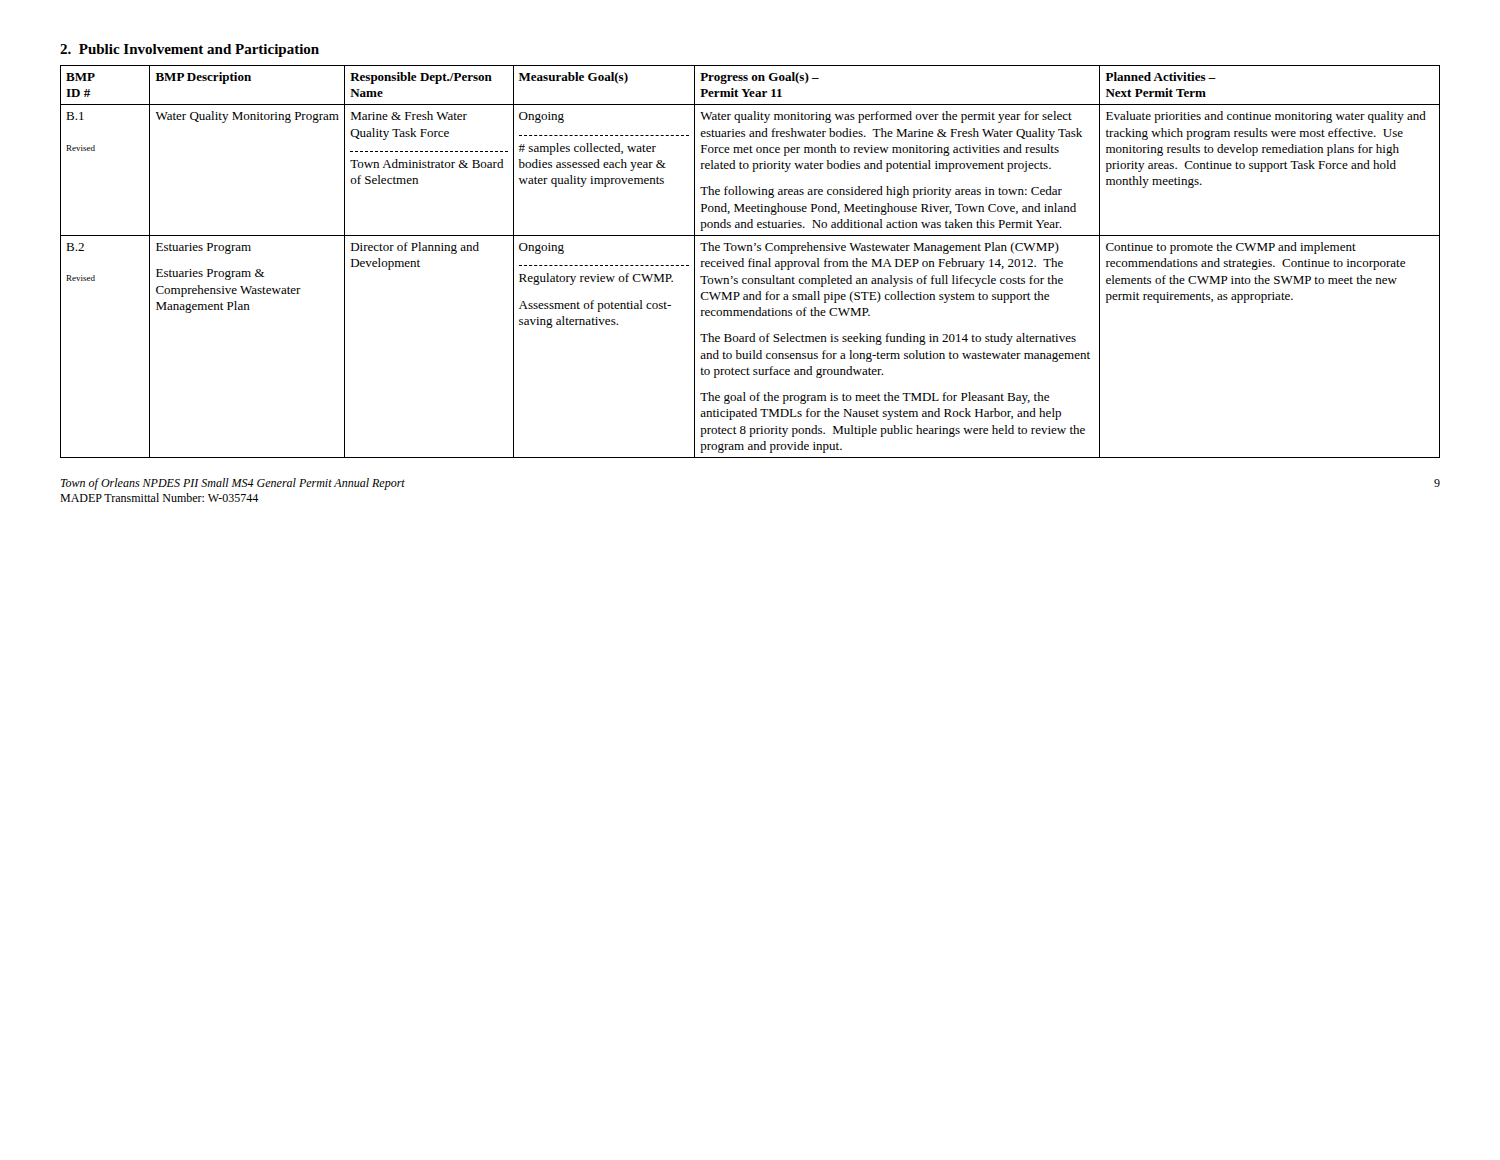2. Public Involvement and Participation
| BMP ID # | BMP Description | Responsible Dept./Person Name | Measurable Goal(s) | Progress on Goal(s) – Permit Year 11 | Planned Activities – Next Permit Term |
| --- | --- | --- | --- | --- | --- |
| B.1 Revised | Water Quality Monitoring Program | Marine & Fresh Water Quality Task Force Town Administrator & Board of Selectmen | Ongoing # samples collected, water bodies assessed each year & water quality improvements | Water quality monitoring was performed over the permit year for select estuaries and freshwater bodies. The Marine & Fresh Water Quality Task Force met once per month to review monitoring activities and results related to priority water bodies and potential improvement projects. The following areas are considered high priority areas in town: Cedar Pond, Meetinghouse Pond, Meetinghouse River, Town Cove, and inland ponds and estuaries. No additional action was taken this Permit Year. | Evaluate priorities and continue monitoring water quality and tracking which program results were most effective. Use monitoring results to develop remediation plans for high priority areas. Continue to support Task Force and hold monthly meetings. |
| B.2 Revised | Estuaries Program Estuaries Program & Comprehensive Wastewater Management Plan | Director of Planning and Development | Ongoing Regulatory review of CWMP. Assessment of potential cost-saving alternatives. | The Town’s Comprehensive Wastewater Management Plan (CWMP) received final approval from the MA DEP on February 14, 2012. The Town’s consultant completed an analysis of full lifecycle costs for the CWMP and for a small pipe (STE) collection system to support the recommendations of the CWMP. The Board of Selectmen is seeking funding in 2014 to study alternatives and to build consensus for a long-term solution to wastewater management to protect surface and groundwater. The goal of the program is to meet the TMDL for Pleasant Bay, the anticipated TMDLs for the Nauset system and Rock Harbor, and help protect 8 priority ponds. Multiple public hearings were held to review the program and provide input. | Continue to promote the CWMP and implement recommendations and strategies. Continue to incorporate elements of the CWMP into the SWMP to meet the new permit requirements, as appropriate. |
Town of Orleans NPDES PII Small MS4 General Permit Annual Report
MADEP Transmittal Number: W-035744
9